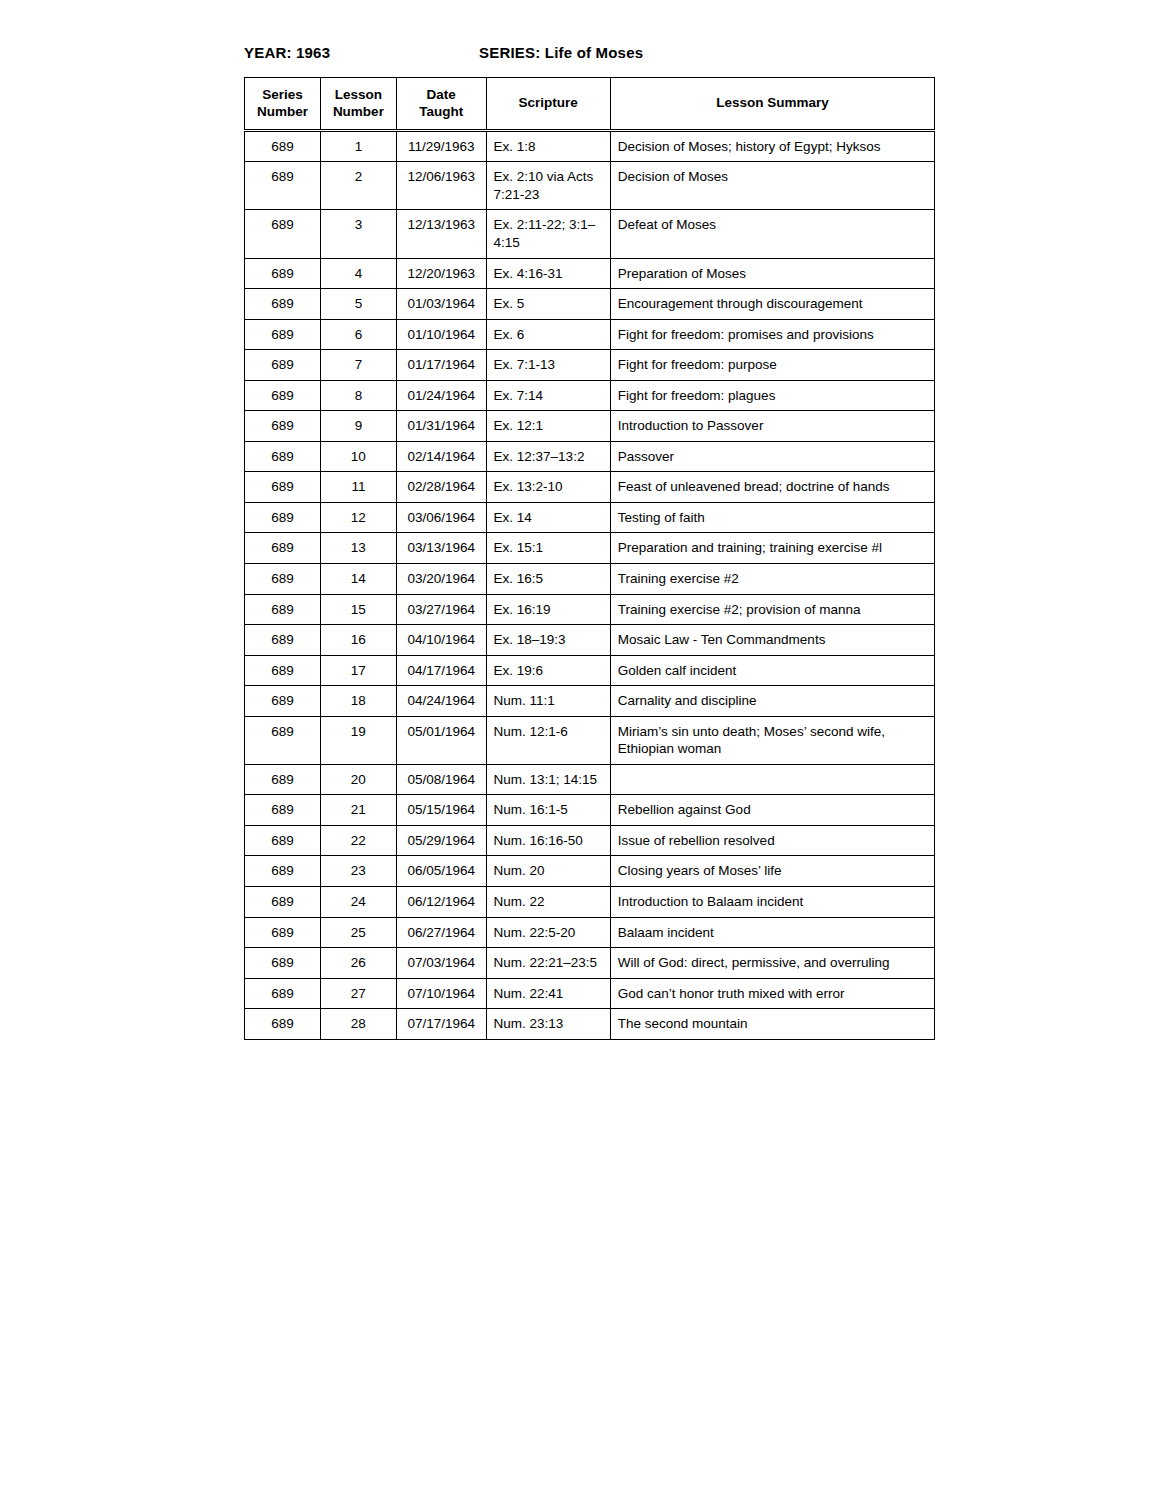YEAR: 1963 SERIES: Life of Moses
| Series Number | Lesson Number | Date Taught | Scripture | Lesson Summary |
| --- | --- | --- | --- | --- |
| 689 | 1 | 11/29/1963 | Ex. 1:8 | Decision of Moses; history of Egypt; Hyksos |
| 689 | 2 | 12/06/1963 | Ex. 2:10 via Acts 7:21-23 | Decision of Moses |
| 689 | 3 | 12/13/1963 | Ex. 2:11-22; 3:1–4:15 | Defeat of Moses |
| 689 | 4 | 12/20/1963 | Ex. 4:16-31 | Preparation of Moses |
| 689 | 5 | 01/03/1964 | Ex. 5 | Encouragement through discouragement |
| 689 | 6 | 01/10/1964 | Ex. 6 | Fight for freedom: promises and provisions |
| 689 | 7 | 01/17/1964 | Ex. 7:1-13 | Fight for freedom: purpose |
| 689 | 8 | 01/24/1964 | Ex. 7:14 | Fight for freedom: plagues |
| 689 | 9 | 01/31/1964 | Ex. 12:1 | Introduction to Passover |
| 689 | 10 | 02/14/1964 | Ex. 12:37–13:2 | Passover |
| 689 | 11 | 02/28/1964 | Ex. 13:2-10 | Feast of unleavened bread; doctrine of hands |
| 689 | 12 | 03/06/1964 | Ex. 14 | Testing of faith |
| 689 | 13 | 03/13/1964 | Ex. 15:1 | Preparation and training; training exercise #l |
| 689 | 14 | 03/20/1964 | Ex. 16:5 | Training exercise #2 |
| 689 | 15 | 03/27/1964 | Ex. 16:19 | Training exercise #2; provision of manna |
| 689 | 16 | 04/10/1964 | Ex. 18–19:3 | Mosaic Law - Ten Commandments |
| 689 | 17 | 04/17/1964 | Ex. 19:6 | Golden calf incident |
| 689 | 18 | 04/24/1964 | Num. 11:1 | Carnality and discipline |
| 689 | 19 | 05/01/1964 | Num. 12:1-6 | Miriam’s sin unto death; Moses’ second wife, Ethiopian woman |
| 689 | 20 | 05/08/1964 | Num. 13:1; 14:15 | |
| 689 | 21 | 05/15/1964 | Num. 16:1-5 | Rebellion against God |
| 689 | 22 | 05/29/1964 | Num. 16:16-50 | Issue of rebellion resolved |
| 689 | 23 | 06/05/1964 | Num. 20 | Closing years of Moses’ life |
| 689 | 24 | 06/12/1964 | Num. 22 | Introduction to Balaam incident |
| 689 | 25 | 06/27/1964 | Num. 22:5-20 | Balaam incident |
| 689 | 26 | 07/03/1964 | Num. 22:21–23:5 | Will of God: direct, permissive, and overruling |
| 689 | 27 | 07/10/1964 | Num. 22:41 | God can’t honor truth mixed with error |
| 689 | 28 | 07/17/1964 | Num. 23:13 | The second mountain |